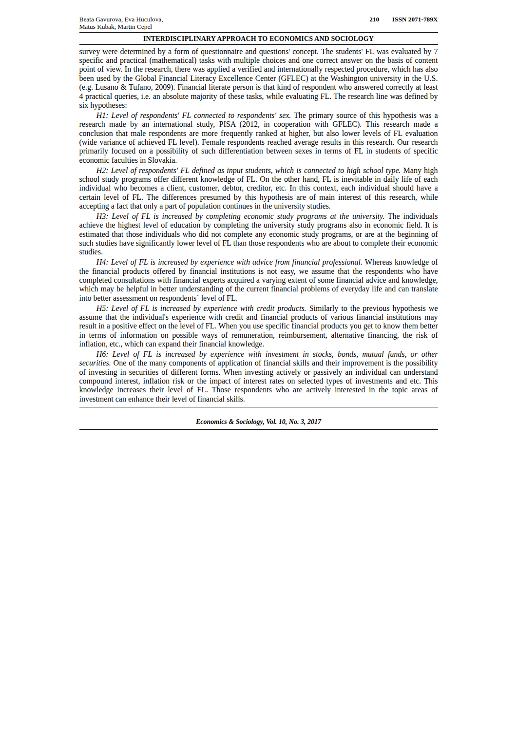Beata Gavurova, Eva Huculova,
Matus Kubak, Martin Cepel
210
ISSN 2071-789X
INTERDISCIPLINARY APPROACH TO ECONOMICS AND SOCIOLOGY
survey were determined by a form of questionnaire and questions' concept. The students' FL was evaluated by 7 specific and practical (mathematical) tasks with multiple choices and one correct answer on the basis of content point of view. In the research, there was applied a verified and internationally respected procedure, which has also been used by the Global Financial Literacy Excellence Center (GFLEC) at the Washington university in the U.S. (e.g. Lusano & Tufano, 2009). Financial literate person is that kind of respondent who answered correctly at least 4 practical queries, i.e. an absolute majority of these tasks, while evaluating FL. The research line was defined by six hypotheses:
H1: Level of respondents' FL connected to respondents' sex. The primary source of this hypothesis was a research made by an international study, PISA (2012, in cooperation with GFLEC). This research made a conclusion that male respondents are more frequently ranked at higher, but also lower levels of FL evaluation (wide variance of achieved FL level). Female respondents reached average results in this research. Our research primarily focused on a possibility of such differentiation between sexes in terms of FL in students of specific economic faculties in Slovakia.
H2: Level of respondents' FL defined as input students, which is connected to high school type. Many high school study programs offer different knowledge of FL. On the other hand, FL is inevitable in daily life of each individual who becomes a client, customer, debtor, creditor, etc. In this context, each individual should have a certain level of FL. The differences presumed by this hypothesis are of main interest of this research, while accepting a fact that only a part of population continues in the university studies.
H3: Level of FL is increased by completing economic study programs at the university. The individuals achieve the highest level of education by completing the university study programs also in economic field. It is estimated that those individuals who did not complete any economic study programs, or are at the beginning of such studies have significantly lower level of FL than those respondents who are about to complete their economic studies.
H4: Level of FL is increased by experience with advice from financial professional. Whereas knowledge of the financial products offered by financial institutions is not easy, we assume that the respondents who have completed consultations with financial experts acquired a varying extent of some financial advice and knowledge, which may be helpful in better understanding of the current financial problems of everyday life and can translate into better assessment on respondents´ level of FL.
H5: Level of FL is increased by experience with credit products. Similarly to the previous hypothesis we assume that the individual's experience with credit and financial products of various financial institutions may result in a positive effect on the level of FL. When you use specific financial products you get to know them better in terms of information on possible ways of remuneration, reimbursement, alternative financing, the risk of inflation, etc., which can expand their financial knowledge.
H6: Level of FL is increased by experience with investment in stocks, bonds, mutual funds, or other securities. One of the many components of application of financial skills and their improvement is the possibility of investing in securities of different forms. When investing actively or passively an individual can understand compound interest, inflation risk or the impact of interest rates on selected types of investments and etc. This knowledge increases their level of FL. Those respondents who are actively interested in the topic areas of investment can enhance their level of financial skills.
Economics & Sociology, Vol. 10, No. 3, 2017